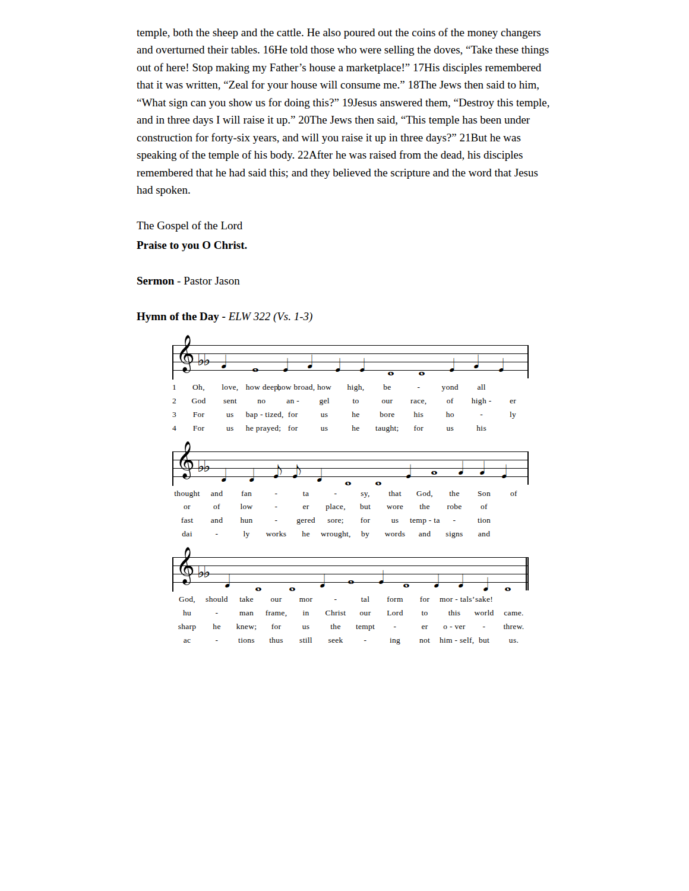temple, both the sheep and the cattle. He also poured out the coins of the money changers and overturned their tables. 16He told those who were selling the doves, “Take these things out of here! Stop making my Father’s house a marketplace!” 17His disciples remembered that it was written, “Zeal for your house will consume me.” 18The Jews then said to him, “What sign can you show us for doing this?” 19Jesus answered them, “Destroy this temple, and in three days I will raise it up.” 20The Jews then said, “This temple has been under construction for forty-six years, and will you raise it up in three days?” 21But he was speaking of the temple of his body. 22After he was raised from the dead, his disciples remembered that he had said this; and they believed the scripture and the word that Jesus had spoken.
The Gospel of the Lord
Praise to you O Christ.
Sermon - Pastor Jason
Hymn of the Day - ELW 322 (Vs. 1-3)
𝄞 ♭♭
𝅘𝅥 𝅝 𝅘𝅥 𝅘𝅥 𝅘𝅥 𝅘𝅥 𝅝 𝅝 𝅘𝅥 𝅘𝅥 𝅘𝅥
| 1 | Oh, | love, | how deep, | how broad, | how | high, | be | - | yond | all |
| 2 | God | sent | no | an - | gel | to | our | race, | of | high - | er |
| 3 | For | us | bap - tized, | for | us | he | bore | his | ho | - | ly |
| 4 | For | us | he prayed; | for | us | he | taught; | for | us | his |
𝄞 ♭♭
𝅘𝅥 𝅘𝅥 𝅘𝅥𝅮 𝅘𝅥𝅮 𝅘𝅥 𝅝 𝅝 𝅘𝅥 𝅝 𝅘𝅥 𝅘𝅥 𝅘𝅥
| thought | and | fan | - | ta | - | sy, | that | God, | the | Son | of |
| or | of | low | - | er | place, | but | wore | the | robe | of |
| fast | and | hun | - | gered | sore; | for | us | temp - ta | - | tion |
| dai | - | ly | works | he | wrought, | by | words | and | signs | and |
𝄞 ♭♭
𝅘𝅥 𝅝 𝅝 𝅘𝅥 𝅝 𝅘𝅥 𝅝 𝅘𝅥 𝅘𝅥 𝅘𝅥 𝅝
| God, | should | take | our | mor | - | tal | form | for | mor - tals’ | sake! |
| hu | - | man | frame, | in | Christ | our | Lord | to | this | world | came. |
| sharp | he | knew; | for | us | the | tempt | - | er | o - ver | - | threw. |
| ac | - | tions | thus | still | seek | - | ing | not | him - self, | but | us. |